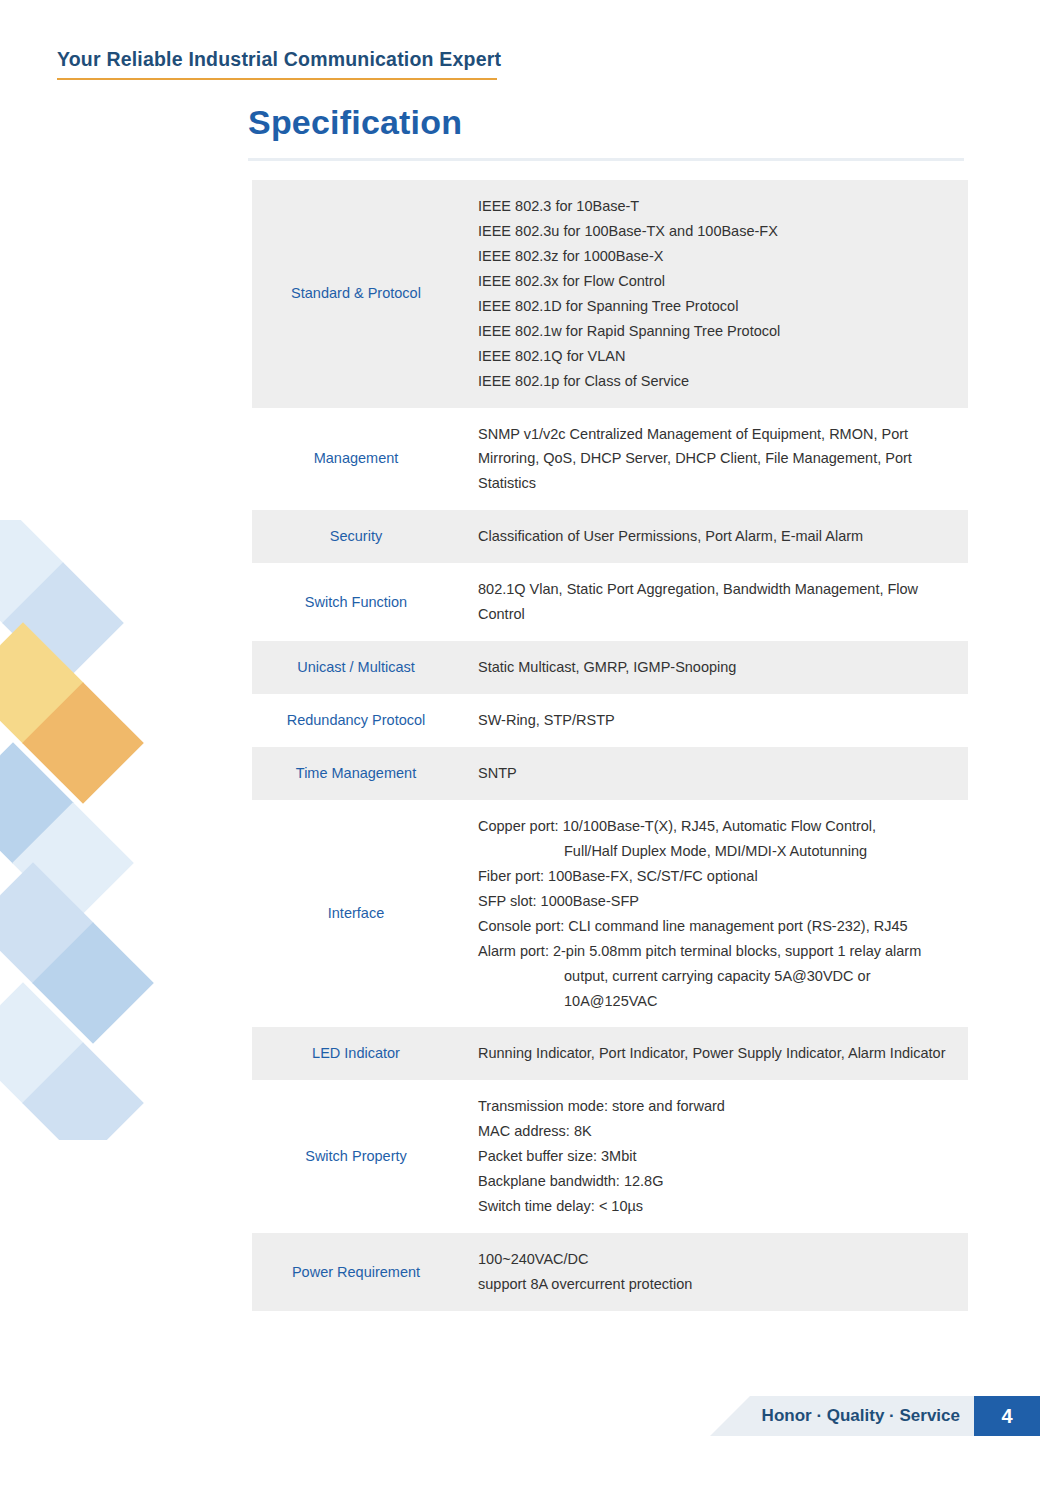Your Reliable Industrial Communication Expert
Specification
| Standard & Protocol | IEEE 802.3 for 10Base-T IEEE 802.3u for 100Base-TX and 100Base-FX IEEE 802.3z for 1000Base-X IEEE 802.3x for Flow Control IEEE 802.1D for Spanning Tree Protocol IEEE 802.1w for Rapid Spanning Tree Protocol IEEE 802.1Q for VLAN IEEE 802.1p for Class of Service |
| Management | SNMP v1/v2c Centralized Management of Equipment, RMON, Port Mirroring, QoS, DHCP Server, DHCP Client, File Management, Port Statistics |
| Security | Classification of User Permissions, Port Alarm, E-mail Alarm |
| Switch Function | 802.1Q Vlan, Static Port Aggregation, Bandwidth Management, Flow Control |
| Unicast / Multicast | Static Multicast, GMRP, IGMP-Snooping |
| Redundancy Protocol | SW-Ring, STP/RSTP |
| Time Management | SNTP |
| Interface | Copper port: 10/100Base-T(X), RJ45, Automatic Flow Control, Full/Half Duplex Mode, MDI/MDI-X Autotunning Fiber port: 100Base-FX, SC/ST/FC optional SFP slot: 1000Base-SFP Console port: CLI command line management port (RS-232), RJ45 Alarm port: 2-pin 5.08mm pitch terminal blocks, support 1 relay alarm output, current carrying capacity 5A@30VDC or 10A@125VAC |
| LED Indicator | Running Indicator, Port Indicator, Power Supply Indicator, Alarm Indicator |
| Switch Property | Transmission mode: store and forward MAC address: 8K Packet buffer size: 3Mbit Backplane bandwidth: 12.8G Switch time delay: < 10µs |
| Power Requirement | 100~240VAC/DC support 8A overcurrent protection |
Honor · Quality · Service
4